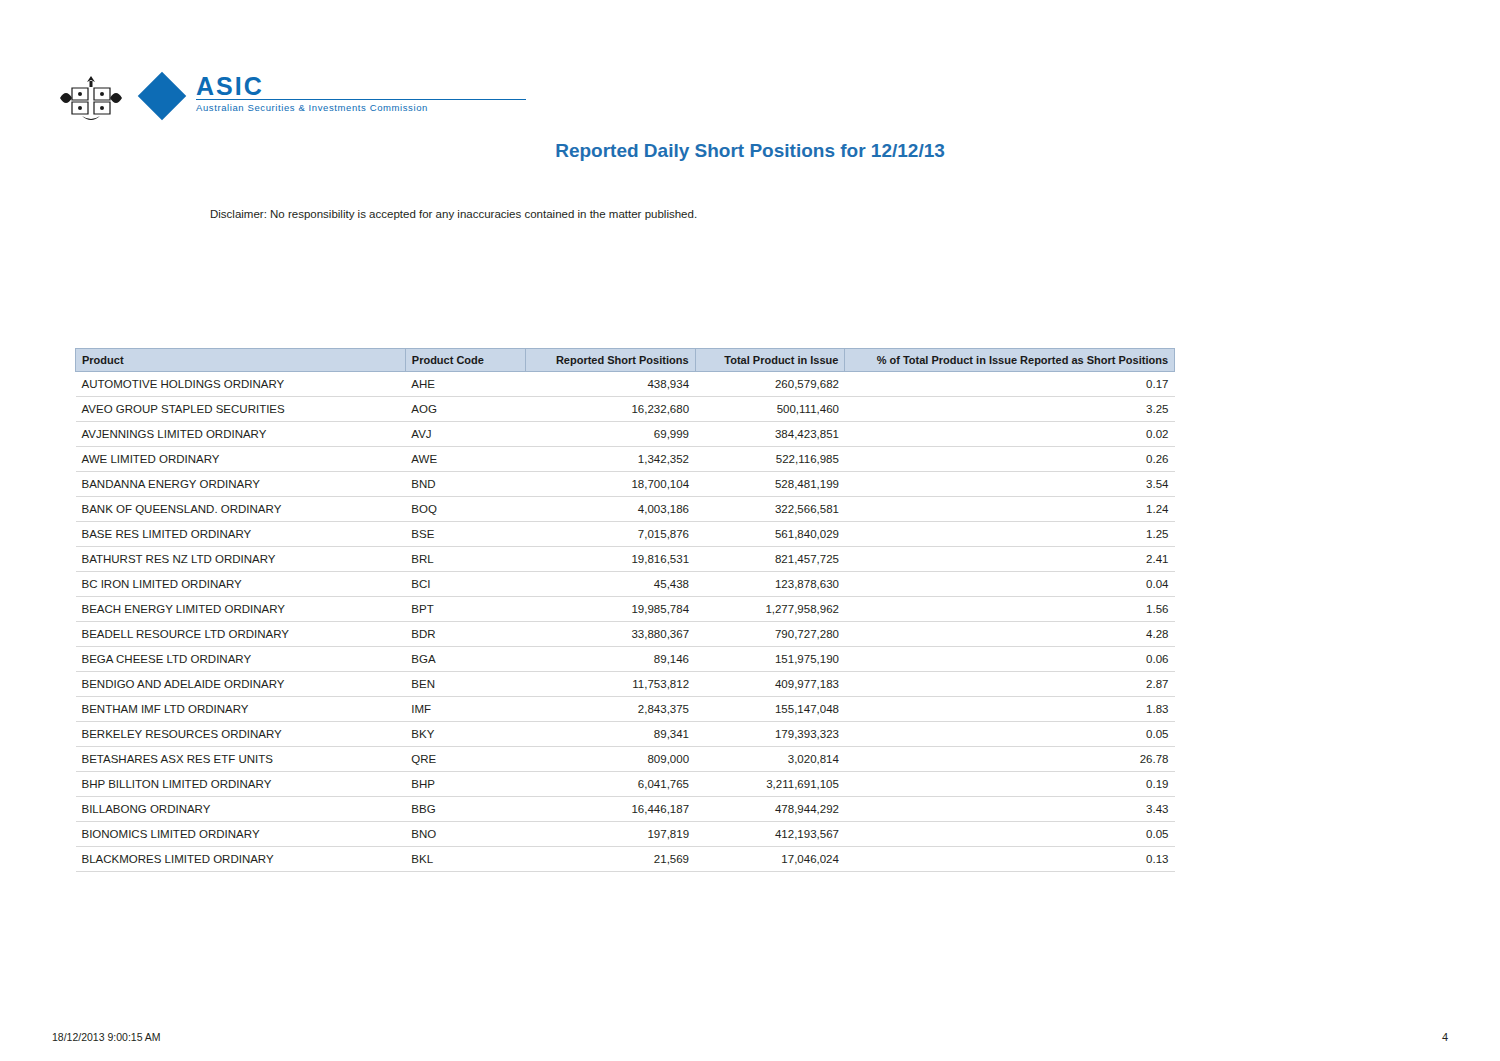ASIC
Australian Securities & Investments Commission
Reported Daily Short Positions for 12/12/13
Disclaimer: No responsibility is accepted for any inaccuracies contained in the matter published.
| Product | Product Code | Reported Short Positions | Total Product in Issue | % of Total Product in Issue Reported as Short Positions |
| --- | --- | --- | --- | --- |
| AUTOMOTIVE HOLDINGS ORDINARY | AHE | 438,934 | 260,579,682 | 0.17 |
| AVEO GROUP STAPLED SECURITIES | AOG | 16,232,680 | 500,111,460 | 3.25 |
| AVJENNINGS LIMITED ORDINARY | AVJ | 69,999 | 384,423,851 | 0.02 |
| AWE LIMITED ORDINARY | AWE | 1,342,352 | 522,116,985 | 0.26 |
| BANDANNA ENERGY ORDINARY | BND | 18,700,104 | 528,481,199 | 3.54 |
| BANK OF QUEENSLAND. ORDINARY | BOQ | 4,003,186 | 322,566,581 | 1.24 |
| BASE RES LIMITED ORDINARY | BSE | 7,015,876 | 561,840,029 | 1.25 |
| BATHURST RES NZ LTD ORDINARY | BRL | 19,816,531 | 821,457,725 | 2.41 |
| BC IRON LIMITED ORDINARY | BCI | 45,438 | 123,878,630 | 0.04 |
| BEACH ENERGY LIMITED ORDINARY | BPT | 19,985,784 | 1,277,958,962 | 1.56 |
| BEADELL RESOURCE LTD ORDINARY | BDR | 33,880,367 | 790,727,280 | 4.28 |
| BEGA CHEESE LTD ORDINARY | BGA | 89,146 | 151,975,190 | 0.06 |
| BENDIGO AND ADELAIDE ORDINARY | BEN | 11,753,812 | 409,977,183 | 2.87 |
| BENTHAM IMF LTD ORDINARY | IMF | 2,843,375 | 155,147,048 | 1.83 |
| BERKELEY RESOURCES ORDINARY | BKY | 89,341 | 179,393,323 | 0.05 |
| BETASHARES ASX RES ETF UNITS | QRE | 809,000 | 3,020,814 | 26.78 |
| BHP BILLITON LIMITED ORDINARY | BHP | 6,041,765 | 3,211,691,105 | 0.19 |
| BILLABONG ORDINARY | BBG | 16,446,187 | 478,944,292 | 3.43 |
| BIONOMICS LIMITED ORDINARY | BNO | 197,819 | 412,193,567 | 0.05 |
| BLACKMORES LIMITED ORDINARY | BKL | 21,569 | 17,046,024 | 0.13 |
18/12/2013 9:00:15 AM
4